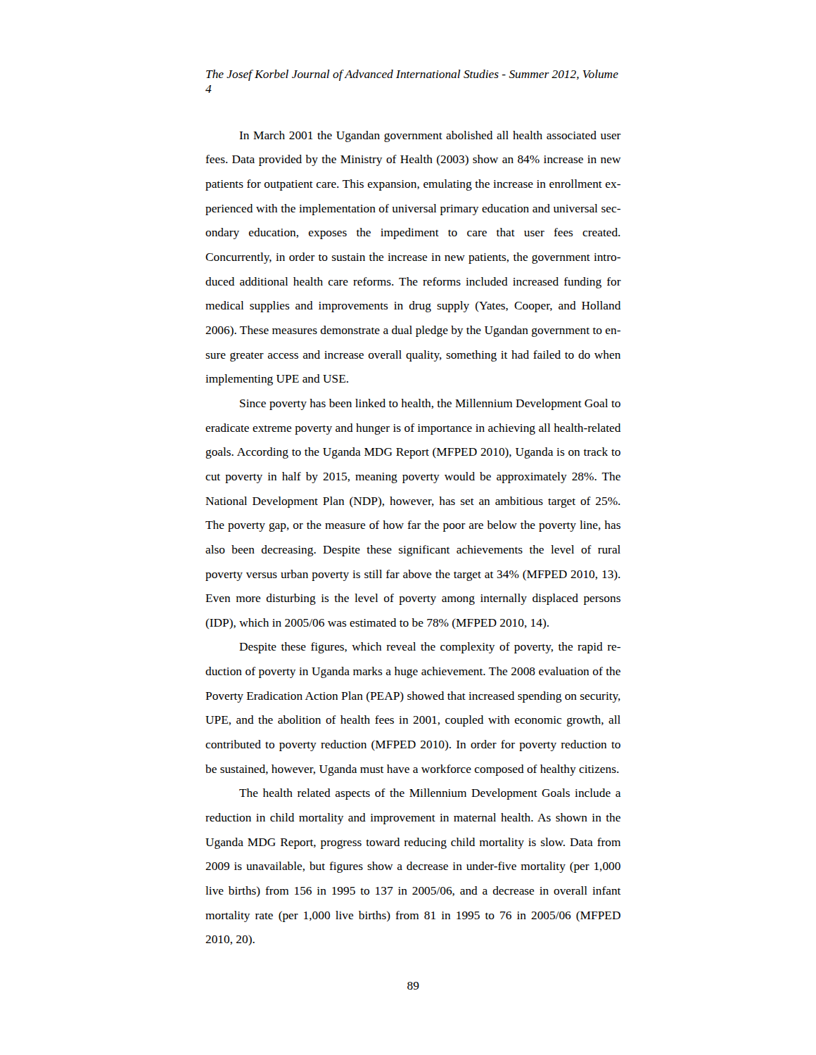The Josef Korbel Journal of Advanced International Studies - Summer 2012, Volume 4
In March 2001 the Ugandan government abolished all health associated user fees. Data provided by the Ministry of Health (2003) show an 84% increase in new patients for outpatient care. This expansion, emulating the increase in enrollment experienced with the implementation of universal primary education and universal secondary education, exposes the impediment to care that user fees created. Concurrently, in order to sustain the increase in new patients, the government introduced additional health care reforms. The reforms included increased funding for medical supplies and improvements in drug supply (Yates, Cooper, and Holland 2006). These measures demonstrate a dual pledge by the Ugandan government to ensure greater access and increase overall quality, something it had failed to do when implementing UPE and USE.
Since poverty has been linked to health, the Millennium Development Goal to eradicate extreme poverty and hunger is of importance in achieving all health-related goals. According to the Uganda MDG Report (MFPED 2010), Uganda is on track to cut poverty in half by 2015, meaning poverty would be approximately 28%. The National Development Plan (NDP), however, has set an ambitious target of 25%. The poverty gap, or the measure of how far the poor are below the poverty line, has also been decreasing. Despite these significant achievements the level of rural poverty versus urban poverty is still far above the target at 34% (MFPED 2010, 13). Even more disturbing is the level of poverty among internally displaced persons (IDP), which in 2005/06 was estimated to be 78% (MFPED 2010, 14).
Despite these figures, which reveal the complexity of poverty, the rapid reduction of poverty in Uganda marks a huge achievement. The 2008 evaluation of the Poverty Eradication Action Plan (PEAP) showed that increased spending on security, UPE, and the abolition of health fees in 2001, coupled with economic growth, all contributed to poverty reduction (MFPED 2010). In order for poverty reduction to be sustained, however, Uganda must have a workforce composed of healthy citizens.
The health related aspects of the Millennium Development Goals include a reduction in child mortality and improvement in maternal health. As shown in the Uganda MDG Report, progress toward reducing child mortality is slow. Data from 2009 is unavailable, but figures show a decrease in under-five mortality (per 1,000 live births) from 156 in 1995 to 137 in 2005/06, and a decrease in overall infant mortality rate (per 1,000 live births) from 81 in 1995 to 76 in 2005/06 (MFPED 2010, 20).
89